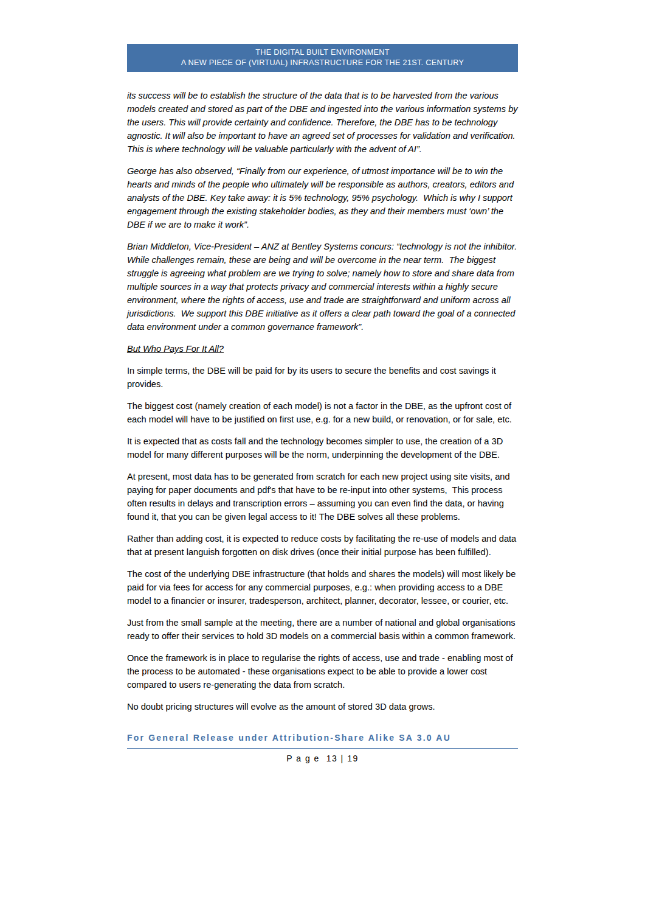The Digital Built Environment
A New Piece of (Virtual) Infrastructure for the 21st. Century
its success will be to establish the structure of the data that is to be harvested from the various models created and stored as part of the DBE and ingested into the various information systems by the users. This will provide certainty and confidence. Therefore, the DBE has to be technology agnostic. It will also be important to have an agreed set of processes for validation and verification. This is where technology will be valuable particularly with the advent of AI”.
George has also observed, “Finally from our experience, of utmost importance will be to win the hearts and minds of the people who ultimately will be responsible as authors, creators, editors and analysts of the DBE. Key take away: it is 5% technology, 95% psychology. Which is why I support engagement through the existing stakeholder bodies, as they and their members must ‘own’ the DBE if we are to make it work”.
Brian Middleton, Vice-President – ANZ at Bentley Systems concurs: “technology is not the inhibitor. While challenges remain, these are being and will be overcome in the near term. The biggest struggle is agreeing what problem are we trying to solve; namely how to store and share data from multiple sources in a way that protects privacy and commercial interests within a highly secure environment, where the rights of access, use and trade are straightforward and uniform across all jurisdictions. We support this DBE initiative as it offers a clear path toward the goal of a connected data environment under a common governance framework”.
But Who Pays For It All?
In simple terms, the DBE will be paid for by its users to secure the benefits and cost savings it provides.
The biggest cost (namely creation of each model) is not a factor in the DBE, as the upfront cost of each model will have to be justified on first use, e.g. for a new build, or renovation, or for sale, etc.
It is expected that as costs fall and the technology becomes simpler to use, the creation of a 3D model for many different purposes will be the norm, underpinning the development of the DBE.
At present, most data has to be generated from scratch for each new project using site visits, and paying for paper documents and pdf's that have to be re-input into other systems, This process often results in delays and transcription errors – assuming you can even find the data, or having found it, that you can be given legal access to it! The DBE solves all these problems.
Rather than adding cost, it is expected to reduce costs by facilitating the re-use of models and data that at present languish forgotten on disk drives (once their initial purpose has been fulfilled).
The cost of the underlying DBE infrastructure (that holds and shares the models) will most likely be paid for via fees for access for any commercial purposes, e.g.: when providing access to a DBE model to a financier or insurer, tradesperson, architect, planner, decorator, lessee, or courier, etc.
Just from the small sample at the meeting, there are a number of national and global organisations ready to offer their services to hold 3D models on a commercial basis within a common framework.
Once the framework is in place to regularise the rights of access, use and trade - enabling most of the process to be automated - these organisations expect to be able to provide a lower cost compared to users re-generating the data from scratch.
No doubt pricing structures will evolve as the amount of stored 3D data grows.
For General Release under Attribution-Share Alike SA 3.0 AU
P a g e 13 | 19